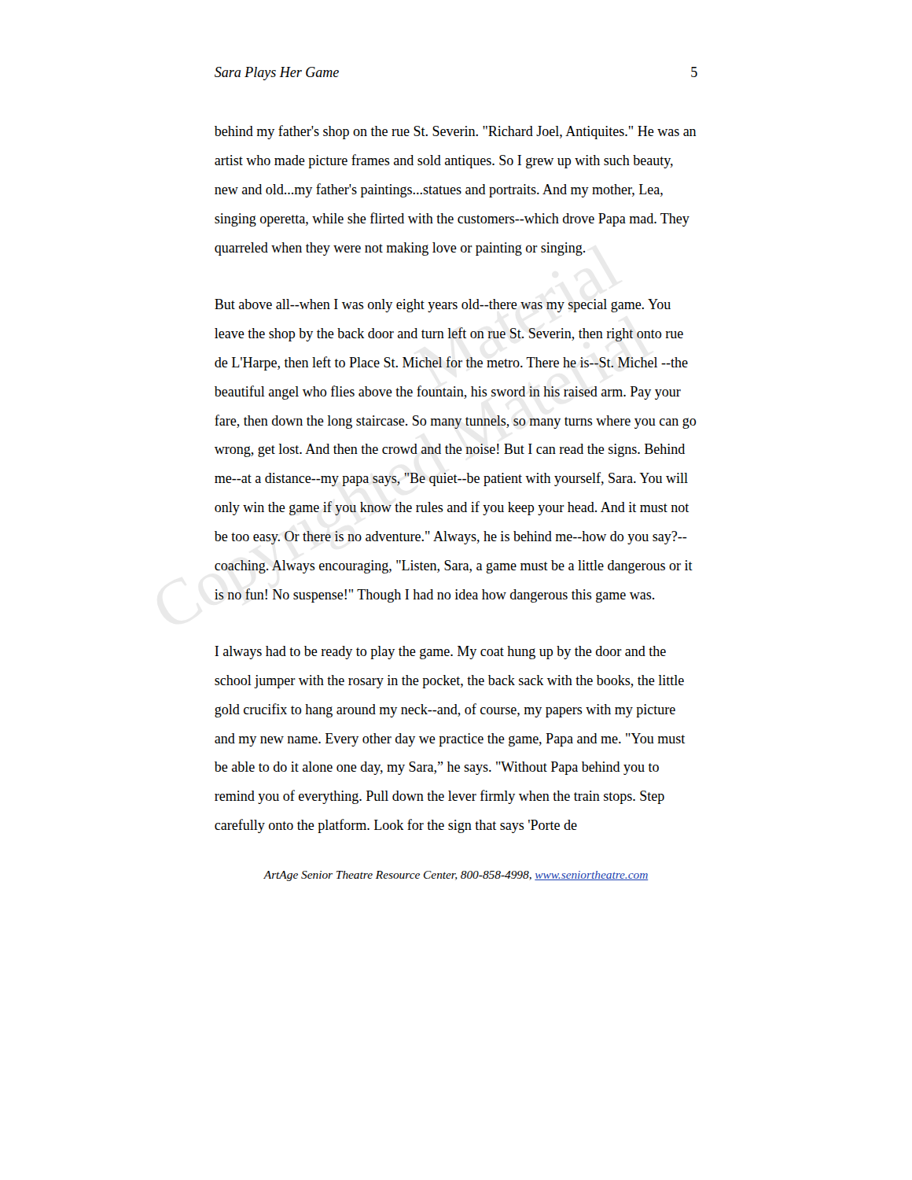Copyrighted Material Material
Sara Plays Her Game 5
behind my father's shop on the rue St. Severin. "Richard Joel, Antiquites." He was an artist who made picture frames and sold antiques. So I grew up with such beauty, new and old...my father's paintings...statues and portraits. And my mother, Lea, singing operetta, while she flirted with the customers--which drove Papa mad. They quarreled when they were not making love or painting or singing.
But above all--when I was only eight years old--there was my special game. You leave the shop by the back door and turn left on rue St. Severin, then right onto rue de L'Harpe, then left to Place St. Michel for the metro. There he is--St. Michel --the beautiful angel who flies above the fountain, his sword in his raised arm. Pay your fare, then down the long staircase. So many tunnels, so many turns where you can go wrong, get lost. And then the crowd and the noise! But I can read the signs. Behind me--at a distance--my papa says, "Be quiet--be patient with yourself, Sara. You will only win the game if you know the rules and if you keep your head. And it must not be too easy. Or there is no adventure." Always, he is behind me--how do you say?--coaching. Always encouraging, "Listen, Sara, a game must be a little dangerous or it is no fun! No suspense!" Though I had no idea how dangerous this game was.
I always had to be ready to play the game. My coat hung up by the door and the school jumper with the rosary in the pocket, the back sack with the books, the little gold crucifix to hang around my neck--and, of course, my papers with my picture and my new name. Every other day we practice the game, Papa and me. "You must be able to do it alone one day, my Sara,” he says. "Without Papa behind you to remind you of everything. Pull down the lever firmly when the train stops. Step carefully onto the platform. Look for the sign that says 'Porte de
ArtAge Senior Theatre Resource Center, 800-858-4998, www.seniortheatre.com